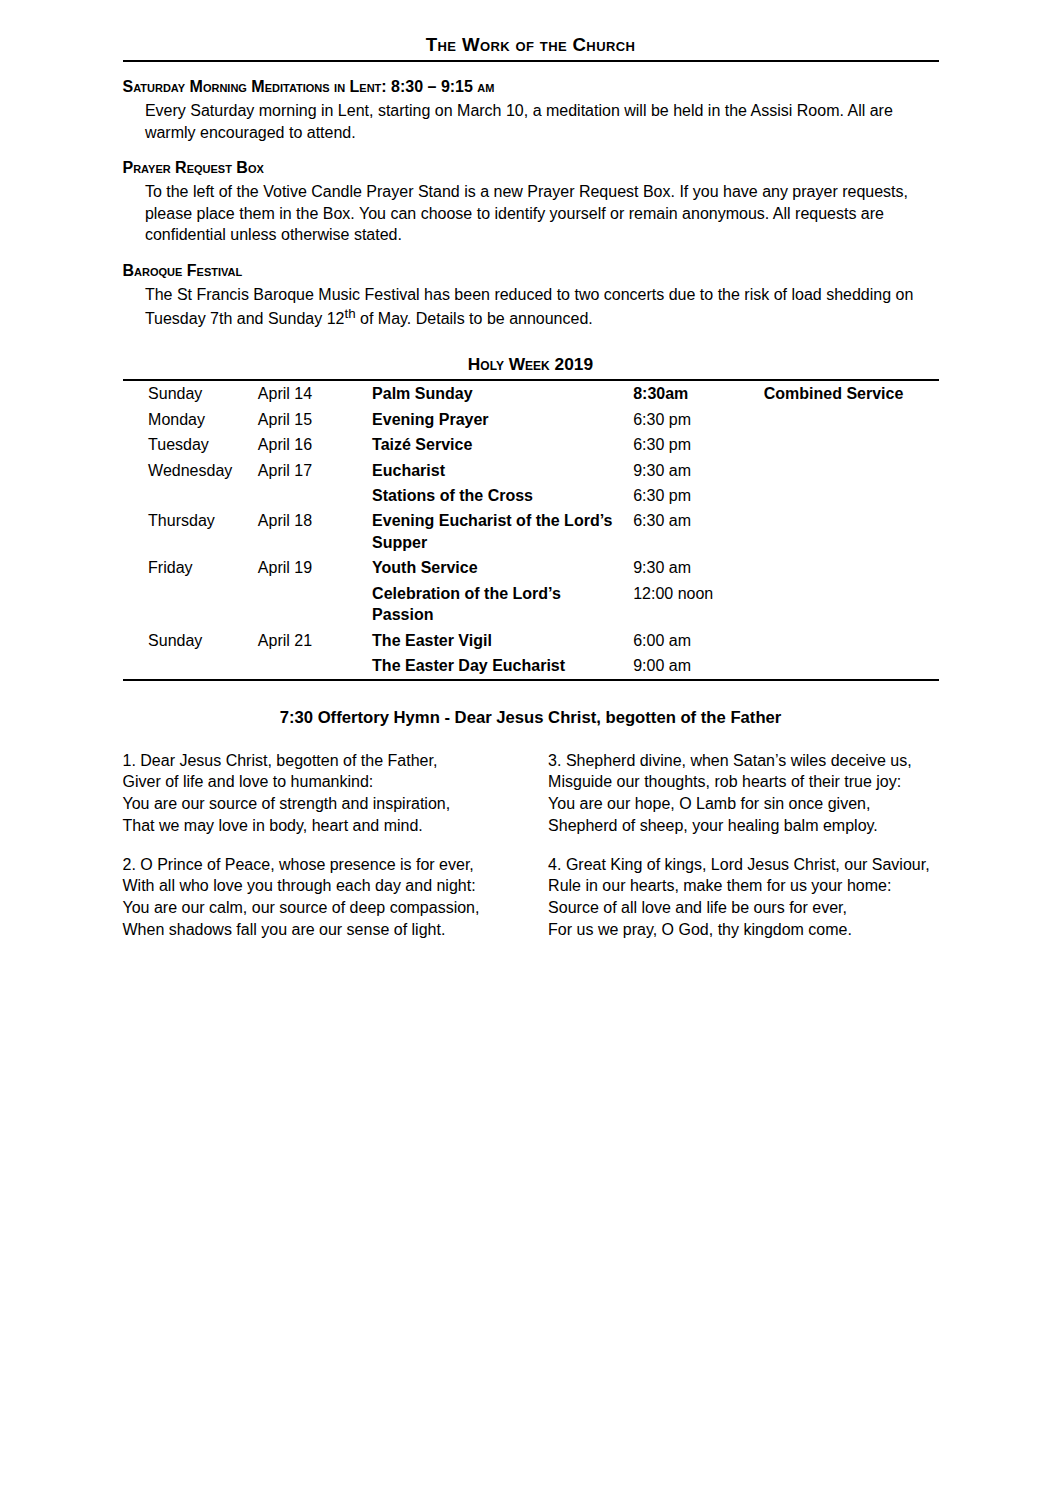The Work of the Church
Saturday Morning Meditations in Lent: 8:30 – 9:15 am
Every Saturday morning in Lent, starting on March 10, a meditation will be held in the Assisi Room. All are warmly encouraged to attend.
Prayer Request Box
To the left of the Votive Candle Prayer Stand is a new Prayer Request Box. If you have any prayer requests, please place them in the Box. You can choose to identify yourself or remain anonymous. All requests are confidential unless otherwise stated.
Baroque Festival
The St Francis Baroque Music Festival has been reduced to two concerts due to the risk of load shedding on Tuesday 7th and Sunday 12th of May. Details to be announced.
Holy Week 2019
| Sunday | April 14 | Palm Sunday | 8:30am | Combined Service |
| Monday | April 15 | Evening Prayer | 6:30 pm | |
| Tuesday | April 16 | Taizé Service | 6:30 pm | |
| Wednesday | April 17 | Eucharist | 9:30 am | |
| | | Stations of the Cross | 6:30 pm | |
| Thursday | April 18 | Evening Eucharist of the Lord’s Supper | 6:30 am | |
| Friday | April 19 | Youth Service | 9:30 am | |
| | | Celebration of the Lord’s Passion | 12:00 noon | |
| Sunday | April 21 | The Easter Vigil | 6:00 am | |
| | | The Easter Day Eucharist | 9:00 am | |
7:30 Offertory Hymn - Dear Jesus Christ, begotten of the Father
1. Dear Jesus Christ, begotten of the Father,
Giver of life and love to humankind:
You are our source of strength and inspiration,
That we may love in body, heart and mind.
2. O Prince of Peace, whose presence is for ever,
With all who love you through each day and night:
You are our calm, our source of deep compassion,
When shadows fall you are our sense of light.
3. Shepherd divine, when Satan’s wiles deceive us,
Misguide our thoughts, rob hearts of their true joy:
You are our hope, O Lamb for sin once given,
Shepherd of sheep, your healing balm employ.
4. Great King of kings, Lord Jesus Christ, our Saviour,
Rule in our hearts, make them for us your home:
Source of all love and life be ours for ever,
For us we pray, O God, thy kingdom come.